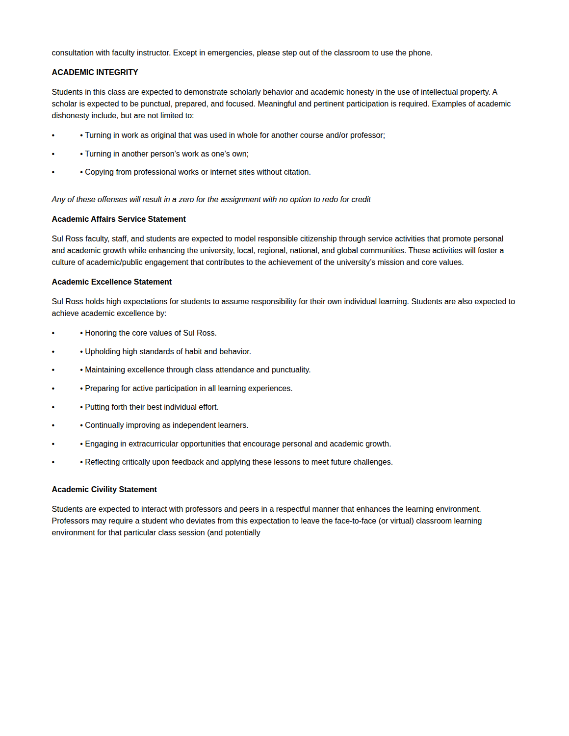consultation with faculty instructor. Except in emergencies, please step out of the classroom to use the phone.
ACADEMIC INTEGRITY
Students in this class are expected to demonstrate scholarly behavior and academic honesty in the use of intellectual property. A scholar is expected to be punctual, prepared, and focused. Meaningful and pertinent participation is required. Examples of academic dishonesty include, but are not limited to:
•• Turning in work as original that was used in whole for another course and/or professor;
•• Turning in another person’s work as one’s own;
•• Copying from professional works or internet sites without citation.
Any of these offenses will result in a zero for the assignment with no option to redo for credit
Academic Affairs Service Statement
Sul Ross faculty, staff, and students are expected to model responsible citizenship through service activities that promote personal and academic growth while enhancing the university, local, regional, national, and global communities. These activities will foster a culture of academic/public engagement that contributes to the achievement of the university’s mission and core values.
Academic Excellence Statement
Sul Ross holds high expectations for students to assume responsibility for their own individual learning. Students are also expected to achieve academic excellence by:
•• Honoring the core values of Sul Ross.
•• Upholding high standards of habit and behavior.
•• Maintaining excellence through class attendance and punctuality.
•• Preparing for active participation in all learning experiences.
•• Putting forth their best individual effort.
•• Continually improving as independent learners.
•• Engaging in extracurricular opportunities that encourage personal and academic growth.
•• Reflecting critically upon feedback and applying these lessons to meet future challenges.
Academic Civility Statement
Students are expected to interact with professors and peers in a respectful manner that enhances the learning environment. Professors may require a student who deviates from this expectation to leave the face-to-face (or virtual) classroom learning environment for that particular class session (and potentially